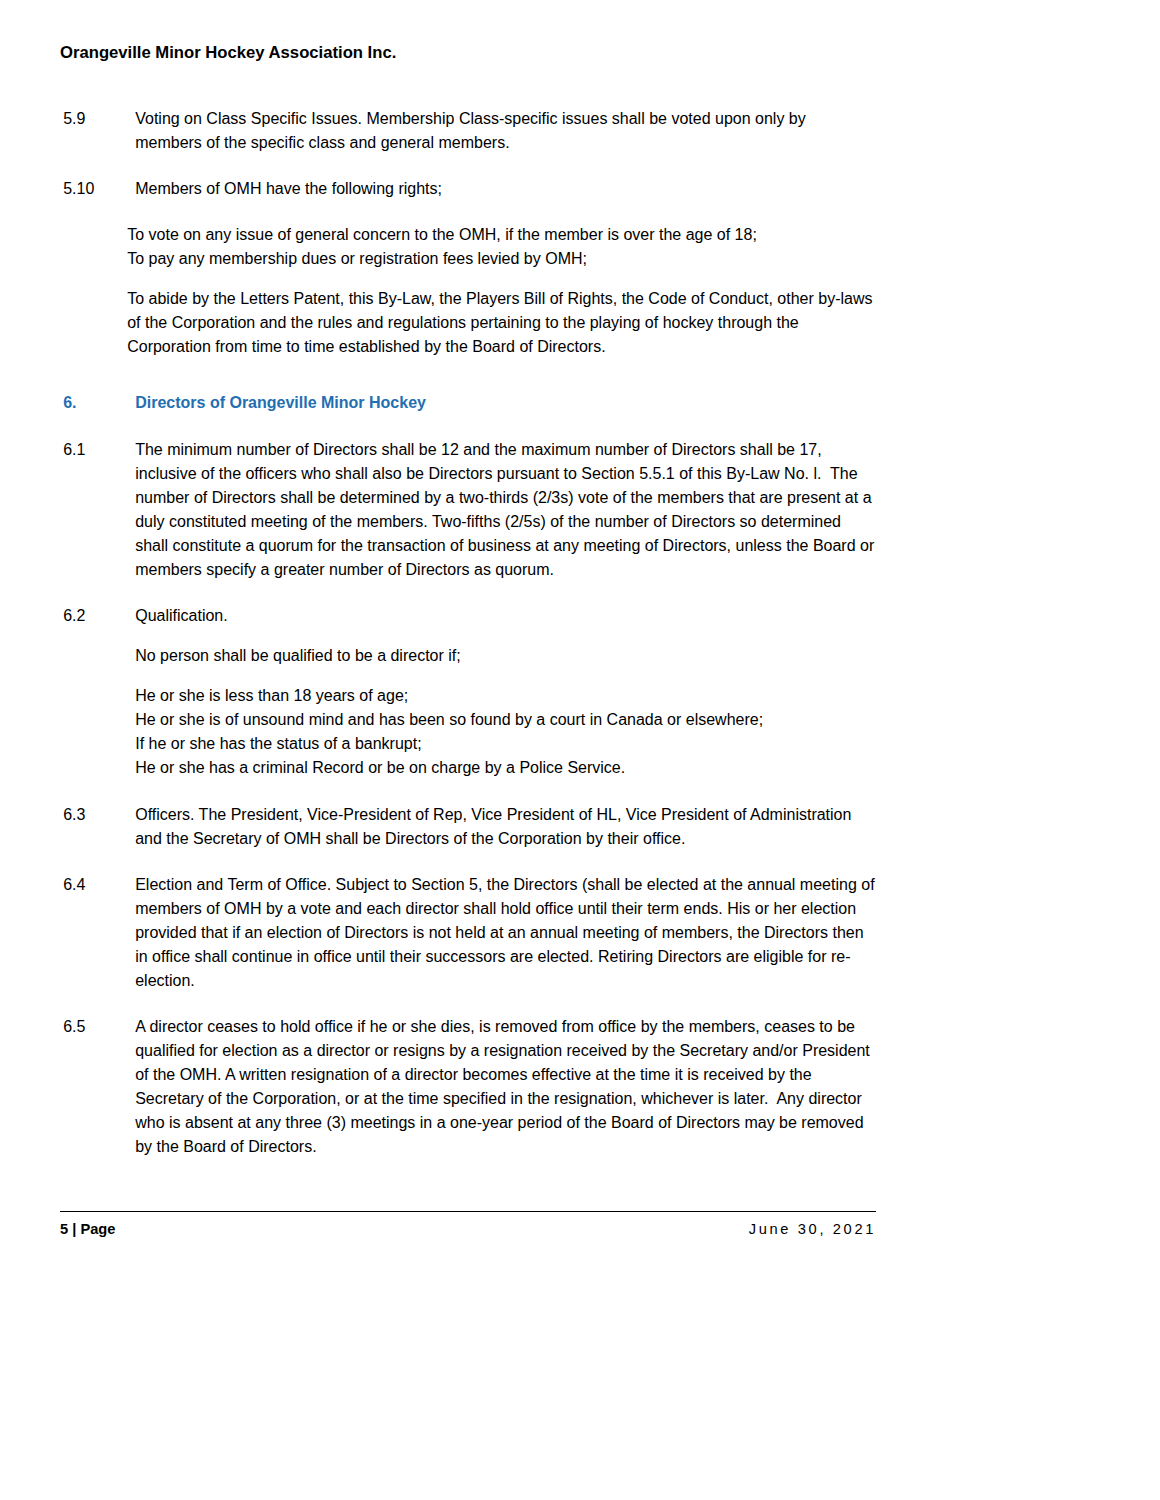Orangeville Minor Hockey Association Inc.
5.9
Voting on Class Specific Issues. Membership Class-specific issues shall be voted upon only by members of the specific class and general members.
5.10
Members of OMH have the following rights;
To vote on any issue of general concern to the OMH, if the member is over the age of 18;
To pay any membership dues or registration fees levied by OMH;
To abide by the Letters Patent, this By-Law, the Players Bill of Rights, the Code of Conduct, other by-laws of the Corporation and the rules and regulations pertaining to the playing of hockey through the Corporation from time to time established by the Board of Directors.
6. Directors of Orangeville Minor Hockey
6.1
The minimum number of Directors shall be 12 and the maximum number of Directors shall be 17, inclusive of the officers who shall also be Directors pursuant to Section 5.5.1 of this By-Law No. l. The number of Directors shall be determined by a two-thirds (2/3s) vote of the members that are present at a duly constituted meeting of the members. Two-fifths (2/5s) of the number of Directors so determined shall constitute a quorum for the transaction of business at any meeting of Directors, unless the Board or members specify a greater number of Directors as quorum.
6.2
Qualification.
No person shall be qualified to be a director if;
He or she is less than 18 years of age;
He or she is of unsound mind and has been so found by a court in Canada or elsewhere;
If he or she has the status of a bankrupt;
He or she has a criminal Record or be on charge by a Police Service.
6.3
Officers. The President, Vice-President of Rep, Vice President of HL, Vice President of Administration and the Secretary of OMH shall be Directors of the Corporation by their office.
6.4
Election and Term of Office. Subject to Section 5, the Directors (shall be elected at the annual meeting of members of OMH by a vote and each director shall hold office until their term ends. His or her election provided that if an election of Directors is not held at an annual meeting of members, the Directors then in office shall continue in office until their successors are elected. Retiring Directors are eligible for re-election.
6.5
A director ceases to hold office if he or she dies, is removed from office by the members, ceases to be qualified for election as a director or resigns by a resignation received by the Secretary and/or President of the OMH. A written resignation of a director becomes effective at the time it is received by the Secretary of the Corporation, or at the time specified in the resignation, whichever is later. Any director who is absent at any three (3) meetings in a one-year period of the Board of Directors may be removed by the Board of Directors.
5 | Page
June 30, 2021